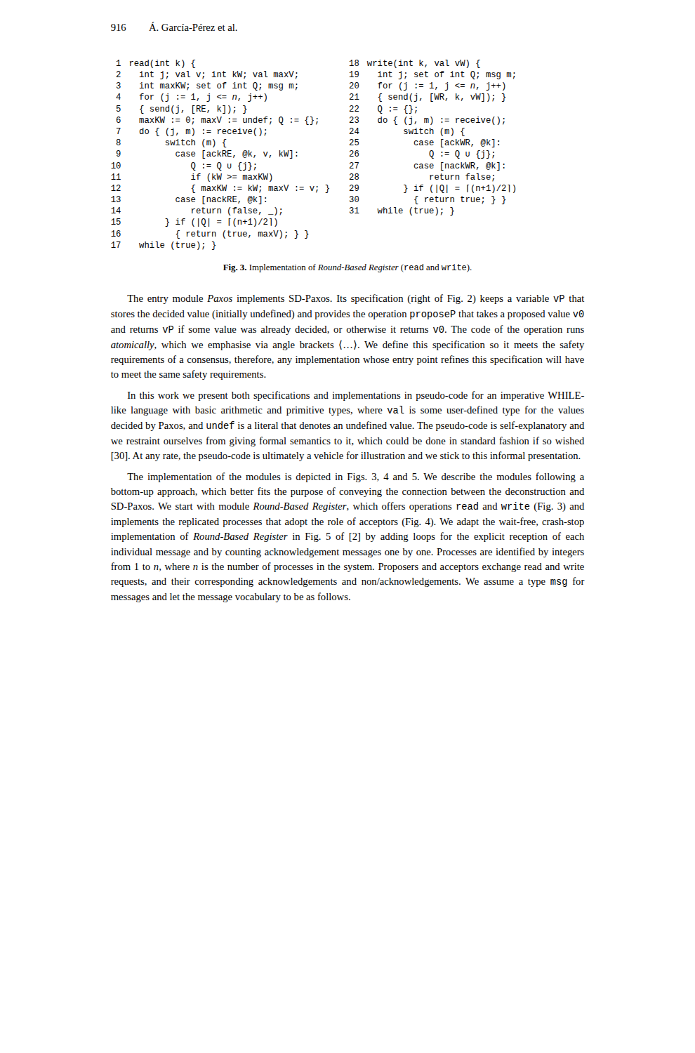916 Á. García-Pérez et al.
1 2 3 4 5 6 7 8 9 10 11 12 13 14 15 16 17
read(int k) { int j; val v; int kW; val maxV; int maxKW; set of int Q; msg m; for (j := 1, j <= n, j++) { send(j, [RE, k]); } maxKW := 0; maxV := undef; Q := {}; do { (j, m) := receive(); switch (m) { case [ackRE, @k, v, kW]: Q := Q ∪ {j}; if (kW >= maxKW) { maxKW := kW; maxV := v; } case [nackRE, @k]: return (false, _); } if (|Q| = ⌈(n+1)/2⌉) { return (true, maxV); } } while (true); }
18 19 20 21 22 23 24 25 26 27 28 29 30 31
write(int k, val vW) { int j; set of int Q; msg m; for (j := 1, j <= n, j++) { send(j, [WR, k, vW]); } Q := {}; do { (j, m) := receive(); switch (m) { case [ackWR, @k]: Q := Q ∪ {j}; case [nackWR, @k]: return false; } if (|Q| = ⌈(n+1)/2⌉) { return true; } } while (true); }
Fig. 3. Implementation of Round-Based Register (read and write).
The entry module Paxos implements SD-Paxos. Its specification (right of Fig. 2) keeps a variable vP that stores the decided value (initially undefined) and provides the operation proposeP that takes a proposed value v0 and returns vP if some value was already decided, or otherwise it returns v0. The code of the operation runs atomically, which we emphasise via angle brackets ⟨…⟩. We define this specification so it meets the safety requirements of a consensus, therefore, any implementation whose entry point refines this specification will have to meet the same safety requirements.
In this work we present both specifications and implementations in pseudo-code for an imperative WHILE-like language with basic arithmetic and primitive types, where val is some user-defined type for the values decided by Paxos, and undef is a literal that denotes an undefined value. The pseudo-code is self-explanatory and we restraint ourselves from giving formal semantics to it, which could be done in standard fashion if so wished [30]. At any rate, the pseudo-code is ultimately a vehicle for illustration and we stick to this informal presentation.
The implementation of the modules is depicted in Figs. 3, 4 and 5. We describe the modules following a bottom-up approach, which better fits the purpose of conveying the connection between the deconstruction and SD-Paxos. We start with module Round-Based Register, which offers operations read and write (Fig. 3) and implements the replicated processes that adopt the role of acceptors (Fig. 4). We adapt the wait-free, crash-stop implementation of Round-Based Register in Fig. 5 of [2] by adding loops for the explicit reception of each individual message and by counting acknowledgement messages one by one. Processes are identified by integers from 1 to n, where n is the number of processes in the system. Proposers and acceptors exchange read and write requests, and their corresponding acknowledgements and non/acknowledgements. We assume a type msg for messages and let the message vocabulary to be as follows.